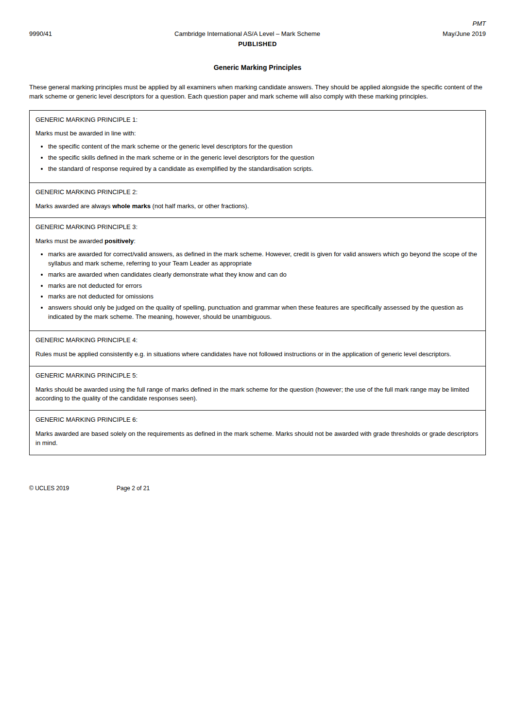PMT
9990/41
Cambridge International AS/A Level – Mark Scheme
May/June 2019
PUBLISHED
Generic Marking Principles
These general marking principles must be applied by all examiners when marking candidate answers. They should be applied alongside the specific content of the mark scheme or generic level descriptors for a question. Each question paper and mark scheme will also comply with these marking principles.
| GENERIC MARKING PRINCIPLE 1: Marks must be awarded in line with: the specific content of the mark scheme or the generic level descriptors for the question the specific skills defined in the mark scheme or in the generic level descriptors for the question the standard of response required by a candidate as exemplified by the standardisation scripts. |
| GENERIC MARKING PRINCIPLE 2: Marks awarded are always whole marks (not half marks, or other fractions). |
| GENERIC MARKING PRINCIPLE 3: Marks must be awarded positively : marks are awarded for correct/valid answers, as defined in the mark scheme. However, credit is given for valid answers which go beyond the scope of the syllabus and mark scheme, referring to your Team Leader as appropriate marks are awarded when candidates clearly demonstrate what they know and can do marks are not deducted for errors marks are not deducted for omissions answers should only be judged on the quality of spelling, punctuation and grammar when these features are specifically assessed by the question as indicated by the mark scheme. The meaning, however, should be unambiguous. |
| GENERIC MARKING PRINCIPLE 4: Rules must be applied consistently e.g. in situations where candidates have not followed instructions or in the application of generic level descriptors. |
| GENERIC MARKING PRINCIPLE 5: Marks should be awarded using the full range of marks defined in the mark scheme for the question (however; the use of the full mark range may be limited according to the quality of the candidate responses seen). |
| GENERIC MARKING PRINCIPLE 6: Marks awarded are based solely on the requirements as defined in the mark scheme. Marks should not be awarded with grade thresholds or grade descriptors in mind. |
© UCLES 2019
Page 2 of 21